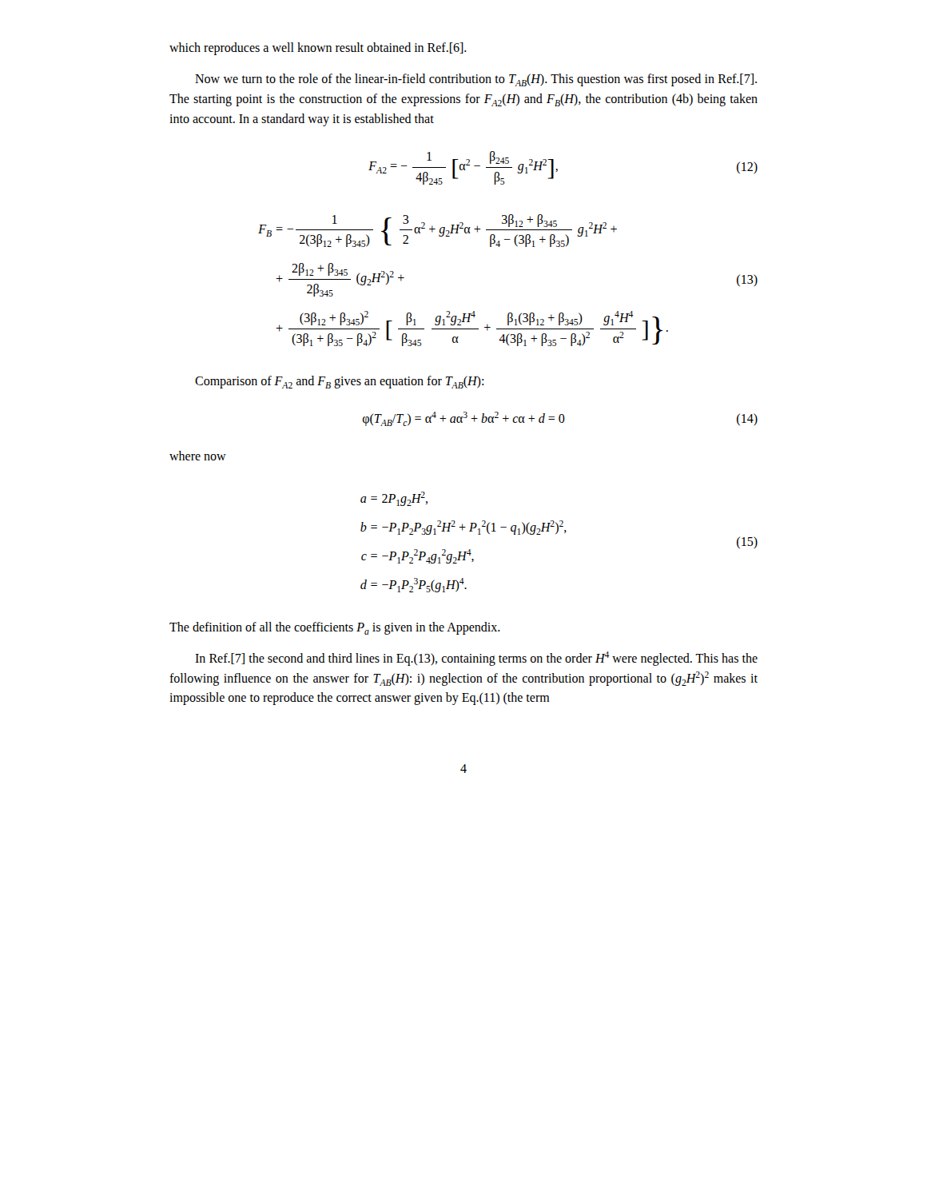which reproduces a well known result obtained in Ref.[6].
Now we turn to the role of the linear-in-field contribution to TAB(H). This question was first posed in Ref.[7]. The starting point is the construction of the expressions for FA2(H) and FB(H), the contribution (4b) being taken into account. In a standard way it is established that
FA2 = − 14β245 [α2 − β245 β5 g12H2], (12)
| F B | = | − 1 2(3β 12 + β 345 ) { 3 2 α 2 + g 2 H 2 α + 3β 12 + β 345 β 4 − (3β 1 + β 35 ) g 1 2 H 2 + |
| | + | 2β 12 + β 345 2β 345 ( g 2 H 2 ) 2 + |
| | + | (3β 12 + β 345 ) 2 (3β 1 + β 35 − β 4 ) 2 [ β 1 β 345 g 1 2 g 2 H 4 α + β 1 (3β 12 + β 345 ) 4(3β 1 + β 35 − β 4 ) 2 g 1 4 H 4 α 2 ] } . |
(13)
Comparison of FA2 and FB gives an equation for TAB(H):
φ(TAB/Tc) = α4 + aα3 + bα2 + cα + d = 0 (14)
where now
| a | = | 2 P 1 g 2 H 2 , |
| b | = | − P 1 P 2 P 3 g 1 2 H 2 + P 1 2 (1 − q 1 )( g 2 H 2 ) 2 , |
| c | = | − P 1 P 2 2 P 4 g 1 2 g 2 H 4 , |
| d | = | − P 1 P 2 3 P 5 ( g 1 H ) 4 . |
(15)
The definition of all the coefficients Pa is given in the Appendix.
In Ref.[7] the second and third lines in Eq.(13), containing terms on the order H4 were neglected. This has the following influence on the answer for TAB(H): i) neglection of the contribution proportional to (g2H2)2 makes it impossible one to reproduce the correct answer given by Eq.(11) (the term
4